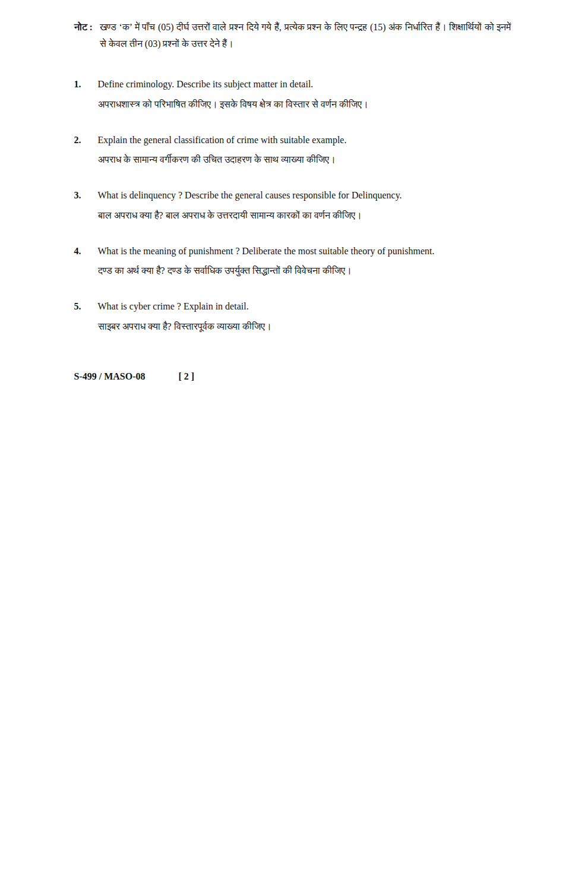नोट : खण्ड ‘क’ में पाँच (05) दीर्घ उत्तरों वाले प्रश्न दिये गये हैं, प्रत्येक प्रश्न के लिए पन्द्रह (15) अंक निर्धारित हैं। शिक्षार्थियों को इनमें से केवल तीन (03) प्रश्नों के उत्तर देने हैं।
Define criminology. Describe its subject matter in detail.
अपराधशास्त्र को परिभाषित कीजिए। इसके विषय क्षेत्र का विस्तार से वर्णन कीजिए।
Explain the general classification of crime with suitable example.
अपराध के सामान्य वर्गीकरण की उचित उदाहरण के साथ व्याख्या कीजिए।
What is delinquency ? Describe the general causes responsible for Delinquency.
बाल अपराध क्या है? बाल अपराध के उत्तरदायी सामान्य कारकों का वर्णन कीजिए।
What is the meaning of punishment ? Deliberate the most suitable theory of punishment.
दण्ड का अर्थ क्या है? दण्ड के सर्वाधिक उपर्युक्त सिद्धान्तों की विवेचना कीजिए।
What is cyber crime ? Explain in detail.
साइबर अपराध क्या है? विस्तारपूर्वक व्याख्या कीजिए।
S-499 / MASO-08 [ 2 ]